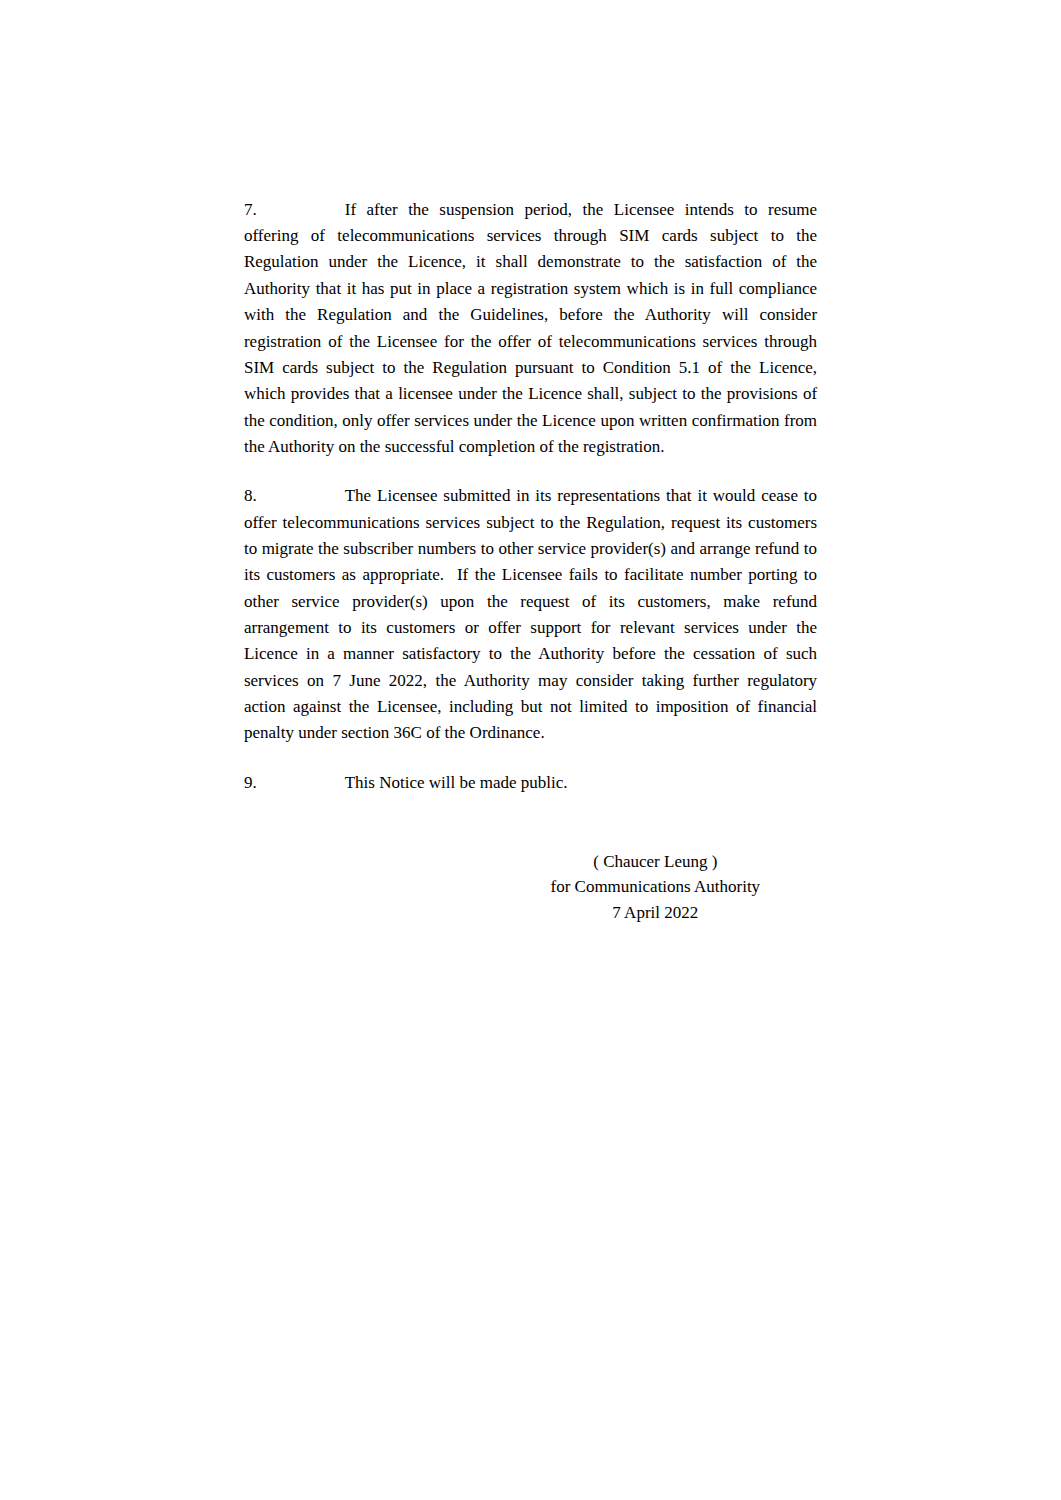7. If after the suspension period, the Licensee intends to resume offering of telecommunications services through SIM cards subject to the Regulation under the Licence, it shall demonstrate to the satisfaction of the Authority that it has put in place a registration system which is in full compliance with the Regulation and the Guidelines, before the Authority will consider registration of the Licensee for the offer of telecommunications services through SIM cards subject to the Regulation pursuant to Condition 5.1 of the Licence, which provides that a licensee under the Licence shall, subject to the provisions of the condition, only offer services under the Licence upon written confirmation from the Authority on the successful completion of the registration.
8. The Licensee submitted in its representations that it would cease to offer telecommunications services subject to the Regulation, request its customers to migrate the subscriber numbers to other service provider(s) and arrange refund to its customers as appropriate. If the Licensee fails to facilitate number porting to other service provider(s) upon the request of its customers, make refund arrangement to its customers or offer support for relevant services under the Licence in a manner satisfactory to the Authority before the cessation of such services on 7 June 2022, the Authority may consider taking further regulatory action against the Licensee, including but not limited to imposition of financial penalty under section 36C of the Ordinance.
9. This Notice will be made public.
( Chaucer Leung )
for Communications Authority
7 April 2022